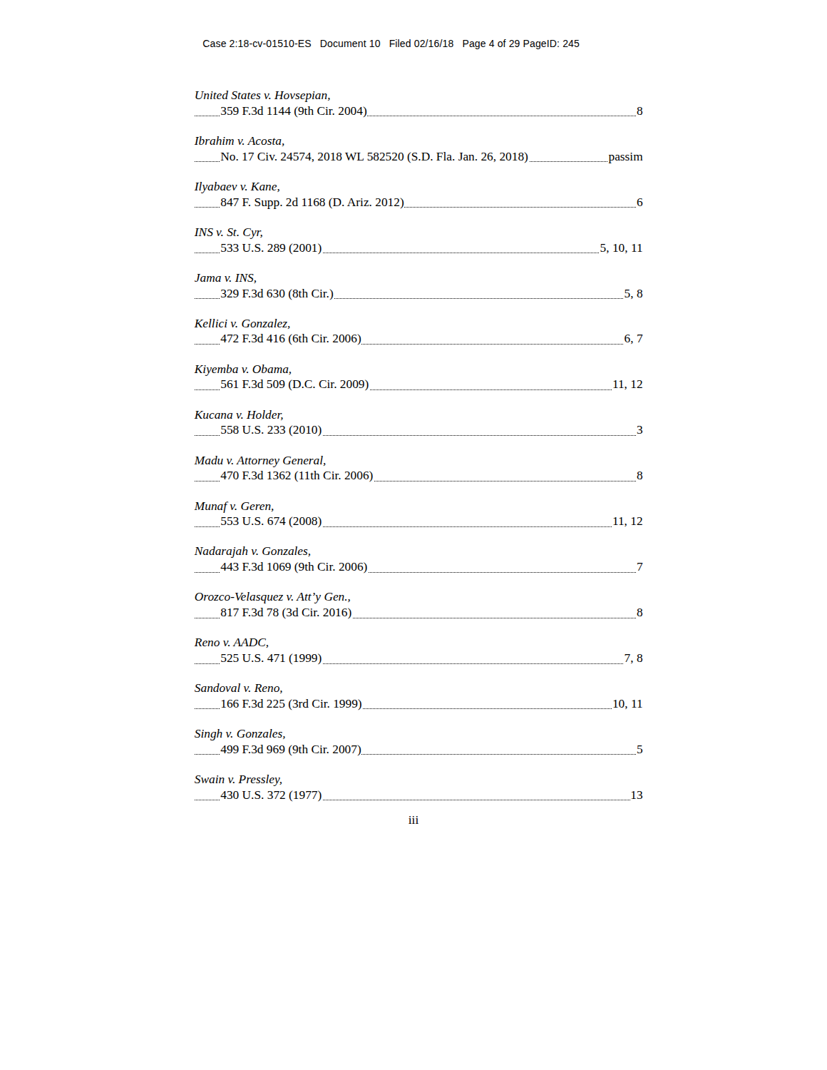Case 2:18-cv-01510-ES Document 10 Filed 02/16/18 Page 4 of 29 PageID: 245
United States v. Hovsepian,
359 F.3d 1144 (9th Cir. 2004) 8
Ibrahim v. Acosta,
No. 17 Civ. 24574, 2018 WL 582520 (S.D. Fla. Jan. 26, 2018) passim
Ilyabaev v. Kane,
847 F. Supp. 2d 1168 (D. Ariz. 2012) 6
INS v. St. Cyr,
533 U.S. 289 (2001) 5, 10, 11
Jama v. INS,
329 F.3d 630 (8th Cir.) 5, 8
Kellici v. Gonzalez,
472 F.3d 416 (6th Cir. 2006) 6, 7
Kiyemba v. Obama,
561 F.3d 509 (D.C. Cir. 2009) 11, 12
Kucana v. Holder,
558 U.S. 233 (2010) 3
Madu v. Attorney General,
470 F.3d 1362 (11th Cir. 2006) 8
Munaf v. Geren,
553 U.S. 674 (2008) 11, 12
Nadarajah v. Gonzales,
443 F.3d 1069 (9th Cir. 2006) 7
Orozco-Velasquez v. Att’y Gen.,
817 F.3d 78 (3d Cir. 2016) 8
Reno v. AADC,
525 U.S. 471 (1999) 7, 8
Sandoval v. Reno,
166 F.3d 225 (3rd Cir. 1999) 10, 11
Singh v. Gonzales,
499 F.3d 969 (9th Cir. 2007) 5
Swain v. Pressley,
430 U.S. 372 (1977) 13
iii